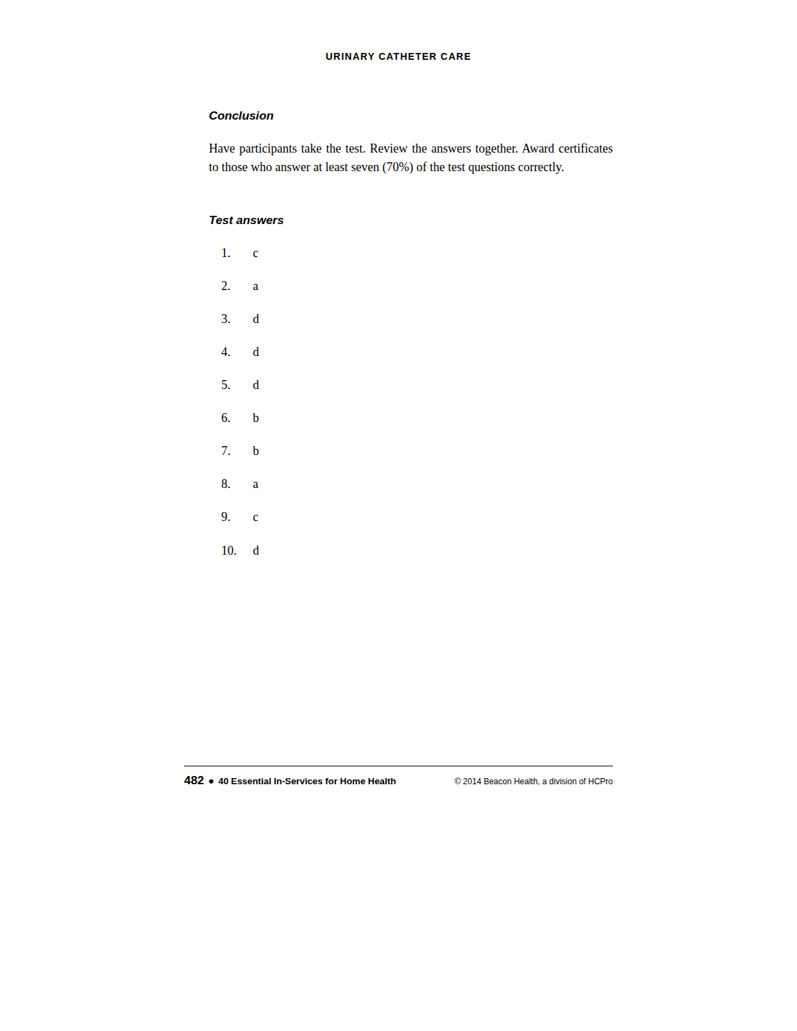Urinary Catheter Care
Conclusion
Have participants take the test. Review the answers together. Award certificates to those who answer at least seven (70%) of the test questions correctly.
Test answers
1. c
2. a
3. d
4. d
5. d
6. b
7. b
8. a
9. c
10. d
482 ● 40 Essential In-Services for Home Health
© 2014 Beacon Health, a division of HCPro